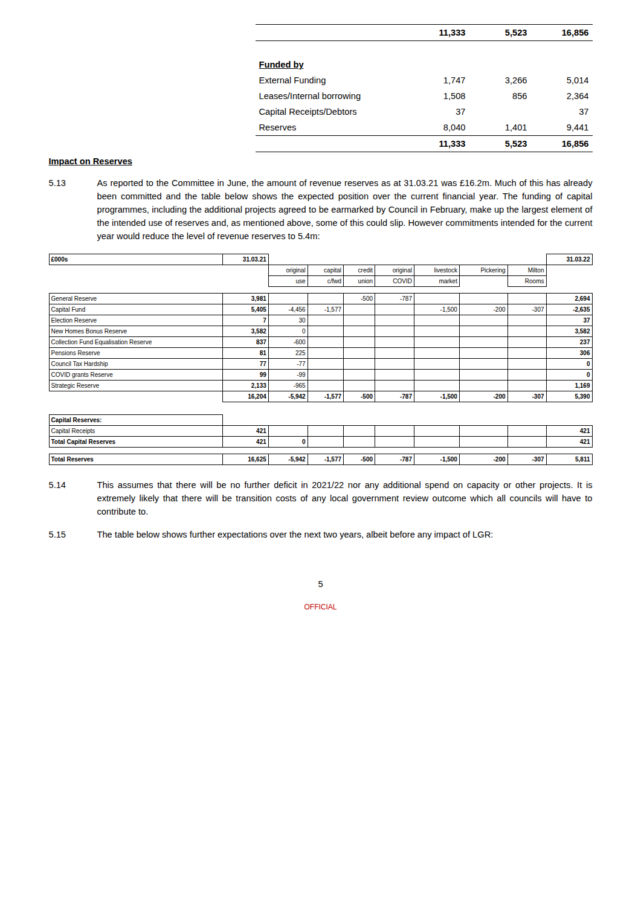| | 11,333 | 5,523 | 16,856 |
| Funded by | | | |
| External Funding | 1,747 | 3,266 | 5,014 |
| Leases/Internal borrowing | 1,508 | 856 | 2,364 |
| Capital Receipts/Debtors | 37 | | 37 |
| Reserves | 8,040 | 1,401 | 9,441 |
| | 11,333 | 5,523 | 16,856 |
Impact on Reserves
5.13
As reported to the Committee in June, the amount of revenue reserves as at 31.03.21 was £16.2m. Much of this has already been committed and the table below shows the expected position over the current financial year. The funding of capital programmes, including the additional projects agreed to be earmarked by Council in February, make up the largest element of the intended use of reserves and, as mentioned above, some of this could slip. However commitments intended for the current year would reduce the level of revenue reserves to 5.4m:
| £000s | 31.03.21 | | | | | | | | 31.03.22 |
| --- | --- | --- | --- | --- | --- | --- | --- | --- | --- |
| | | original | capital | credit | original | livestock | Pickering | Milton | |
| | | use | c/fwd | union | COVID | market | | Rooms | |
| General Reserve | 3,981 | | | -500 | -787 | | | | 2,694 |
| Capital Fund | 5,405 | -4,456 | -1,577 | | | -1,500 | -200 | -307 | -2,635 |
| Election Reserve | 7 | 30 | | | | | | | 37 |
| New Homes Bonus Reserve | 3,582 | 0 | | | | | | | 3,582 |
| Collection Fund Equalisation Reserve | 837 | -600 | | | | | | | 237 |
| Pensions Reserve | 81 | 225 | | | | | | | 306 |
| Council Tax Hardship | 77 | -77 | | | | | | | 0 |
| COVID grants Reserve | 99 | -99 | | | | | | | 0 |
| Strategic Reserve | 2,133 | -965 | | | | | | | 1,169 |
| | 16,204 | -5,942 | -1,577 | -500 | -787 | -1,500 | -200 | -307 | 5,390 |
| Capital Reserves: | | | | | | | | | |
| Capital Receipts | 421 | | | | | | | | 421 |
| Total Capital Reserves | 421 | 0 | | | | | | | 421 |
| Total Reserves | 16,625 | -5,942 | -1,577 | -500 | -787 | -1,500 | -200 | -307 | 5,811 |
5.14
This assumes that there will be no further deficit in 2021/22 nor any additional spend on capacity or other projects. It is extremely likely that there will be transition costs of any local government review outcome which all councils will have to contribute to.
5.15
The table below shows further expectations over the next two years, albeit before any impact of LGR:
5
OFFICIAL